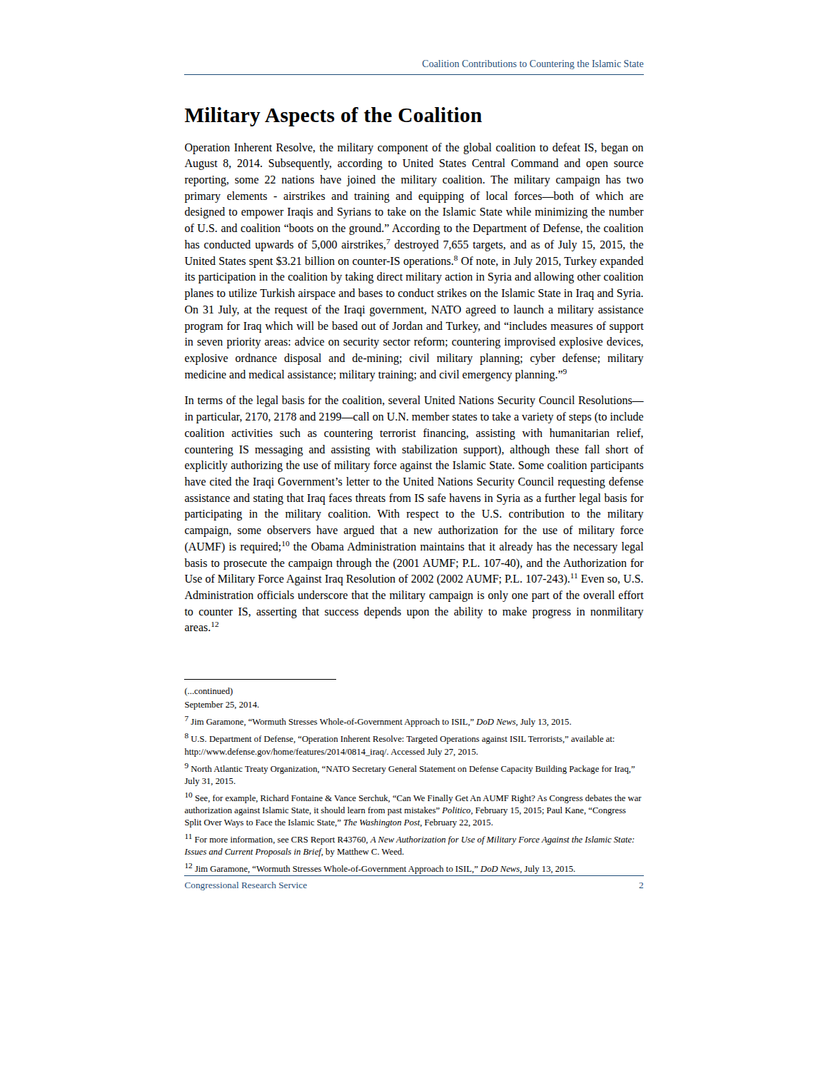Coalition Contributions to Countering the Islamic State
Military Aspects of the Coalition
Operation Inherent Resolve, the military component of the global coalition to defeat IS, began on August 8, 2014. Subsequently, according to United States Central Command and open source reporting, some 22 nations have joined the military coalition. The military campaign has two primary elements - airstrikes and training and equipping of local forces—both of which are designed to empower Iraqis and Syrians to take on the Islamic State while minimizing the number of U.S. and coalition “boots on the ground.” According to the Department of Defense, the coalition has conducted upwards of 5,000 airstrikes,7 destroyed 7,655 targets, and as of July 15, 2015, the United States spent $3.21 billion on counter-IS operations.8 Of note, in July 2015, Turkey expanded its participation in the coalition by taking direct military action in Syria and allowing other coalition planes to utilize Turkish airspace and bases to conduct strikes on the Islamic State in Iraq and Syria. On 31 July, at the request of the Iraqi government, NATO agreed to launch a military assistance program for Iraq which will be based out of Jordan and Turkey, and “includes measures of support in seven priority areas: advice on security sector reform; countering improvised explosive devices, explosive ordnance disposal and de-mining; civil military planning; cyber defense; military medicine and medical assistance; military training; and civil emergency planning.”9
In terms of the legal basis for the coalition, several United Nations Security Council Resolutions—in particular, 2170, 2178 and 2199—call on U.N. member states to take a variety of steps (to include coalition activities such as countering terrorist financing, assisting with humanitarian relief, countering IS messaging and assisting with stabilization support), although these fall short of explicitly authorizing the use of military force against the Islamic State. Some coalition participants have cited the Iraqi Government’s letter to the United Nations Security Council requesting defense assistance and stating that Iraq faces threats from IS safe havens in Syria as a further legal basis for participating in the military coalition. With respect to the U.S. contribution to the military campaign, some observers have argued that a new authorization for the use of military force (AUMF) is required;10 the Obama Administration maintains that it already has the necessary legal basis to prosecute the campaign through the (2001 AUMF; P.L. 107-40), and the Authorization for Use of Military Force Against Iraq Resolution of 2002 (2002 AUMF; P.L. 107-243).11 Even so, U.S. Administration officials underscore that the military campaign is only one part of the overall effort to counter IS, asserting that success depends upon the ability to make progress in nonmilitary areas.12
(...continued)
September 25, 2014.
7 Jim Garamone, “Wormuth Stresses Whole-of-Government Approach to ISIL,” DoD News, July 13, 2015.
8 U.S. Department of Defense, “Operation Inherent Resolve: Targeted Operations against ISIL Terrorists,” available at: http://www.defense.gov/home/features/2014/0814_iraq/. Accessed July 27, 2015.
9 North Atlantic Treaty Organization, “NATO Secretary General Statement on Defense Capacity Building Package for Iraq,” July 31, 2015.
10 See, for example, Richard Fontaine & Vance Serchuk, “Can We Finally Get An AUMF Right? As Congress debates the war authorization against Islamic State, it should learn from past mistakes” Politico, February 15, 2015; Paul Kane, “Congress Split Over Ways to Face the Islamic State,” The Washington Post, February 22, 2015.
11 For more information, see CRS Report R43760, A New Authorization for Use of Military Force Against the Islamic State: Issues and Current Proposals in Brief, by Matthew C. Weed.
12 Jim Garamone, “Wormuth Stresses Whole-of-Government Approach to ISIL,” DoD News, July 13, 2015.
Congressional Research Service 2